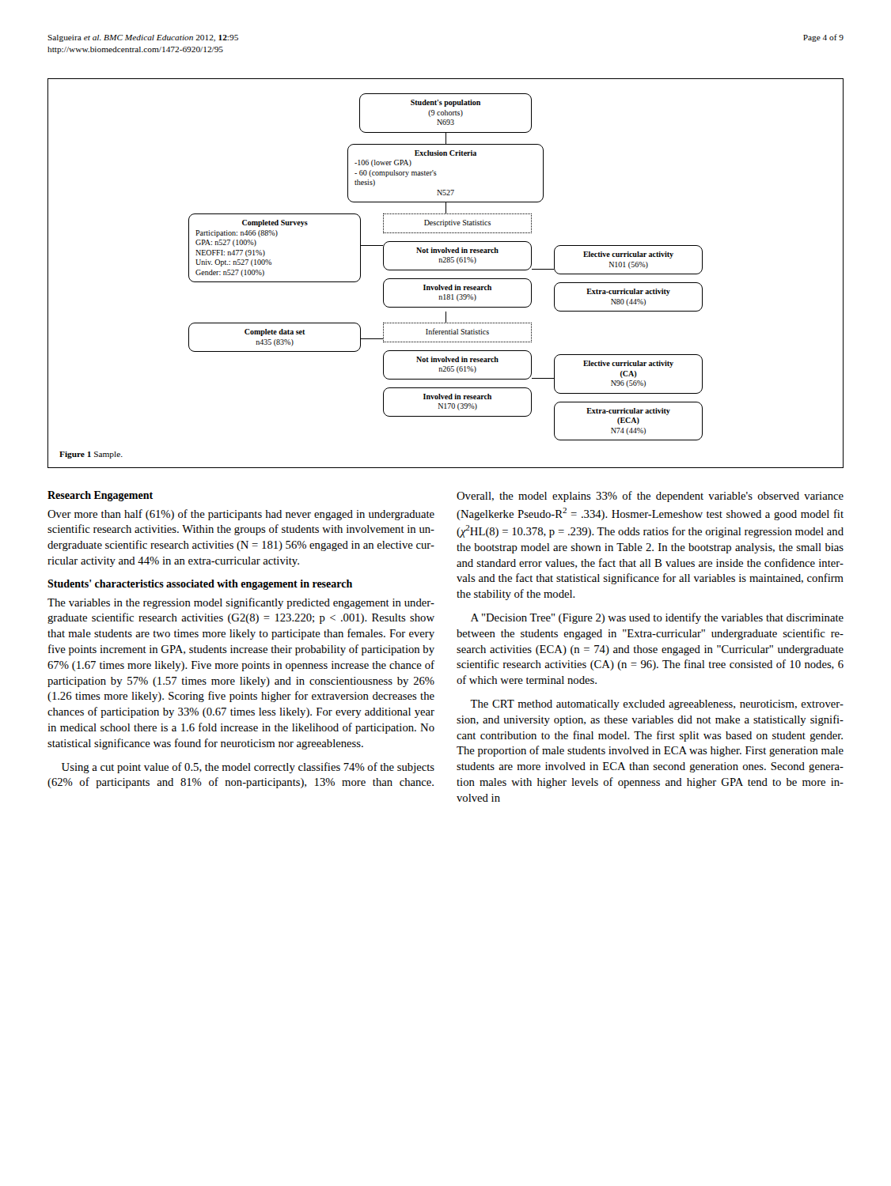Salgueira et al. BMC Medical Education 2012, 12:95
http://www.biomedcentral.com/1472-6920/12/95
Page 4 of 9
Student's population (9 cohorts)
N693
Exclusion Criteria -106 (lower GPA)
- 60 (compulsory master's
thesis)
N527
Completed Surveys Participation: n466 (88%)
GPA: n527 (100%)
NEOFFI: n477 (91%)
Univ. Opt.: n527 (100%
Gender: n527 (100%)
Descriptive Statistics
Not involved in research n285 (61%)
Involved in research n181 (39%)
Elective curricular activity N101 (56%)
Extra-curricular activity N80 (44%)
Complete data set n435 (83%)
Inferential Statistics
Not involved in research n265 (61%)
Involved in research N170 (39%)
Elective curricular activity
(CA) N96 (56%)
Extra-curricular activity
(ECA) N74 (44%)
Figure 1 Sample.
Research Engagement
Over more than half (61%) of the participants had never engaged in undergraduate scientific research activities. Within the groups of students with involvement in undergraduate scientific research activities (N = 181) 56% engaged in an elective curricular activity and 44% in an extra-curricular activity.
Students' characteristics associated with engagement in research
The variables in the regression model significantly predicted engagement in undergraduate scientific research activities (G2(8) = 123.220; p < .001). Results show that male students are two times more likely to participate than females. For every five points increment in GPA, students increase their probability of participation by 67% (1.67 times more likely). Five more points in openness increase the chance of participation by 57% (1.57 times more likely) and in conscientiousness by 26% (1.26 times more likely). Scoring five points higher for extraversion decreases the chances of participation by 33% (0.67 times less likely). For every additional year in medical school there is a 1.6 fold increase in the likelihood of participation. No statistical significance was found for neuroticism nor agreeableness.
Using a cut point value of 0.5, the model correctly classifies 74% of the subjects (62% of participants and 81% of non-participants), 13% more than chance. Overall, the model explains 33% of the dependent variable's observed variance (Nagelkerke Pseudo-R2 = .334). Hosmer-Lemeshow test showed a good model fit (χ2HL(8) = 10.378, p = .239). The odds ratios for the original regression model and the bootstrap model are shown in Table 2. In the bootstrap analysis, the small bias and standard error values, the fact that all B values are inside the confidence intervals and the fact that statistical significance for all variables is maintained, confirm the stability of the model.
A "Decision Tree" (Figure 2) was used to identify the variables that discriminate between the students engaged in "Extra-curricular" undergraduate scientific research activities (ECA) (n = 74) and those engaged in "Curricular" undergraduate scientific research activities (CA) (n = 96). The final tree consisted of 10 nodes, 6 of which were terminal nodes.
The CRT method automatically excluded agreeableness, neuroticism, extroversion, and university option, as these variables did not make a statistically significant contribution to the final model. The first split was based on student gender. The proportion of male students involved in ECA was higher. First generation male students are more involved in ECA than second generation ones. Second generation males with higher levels of openness and higher GPA tend to be more involved in